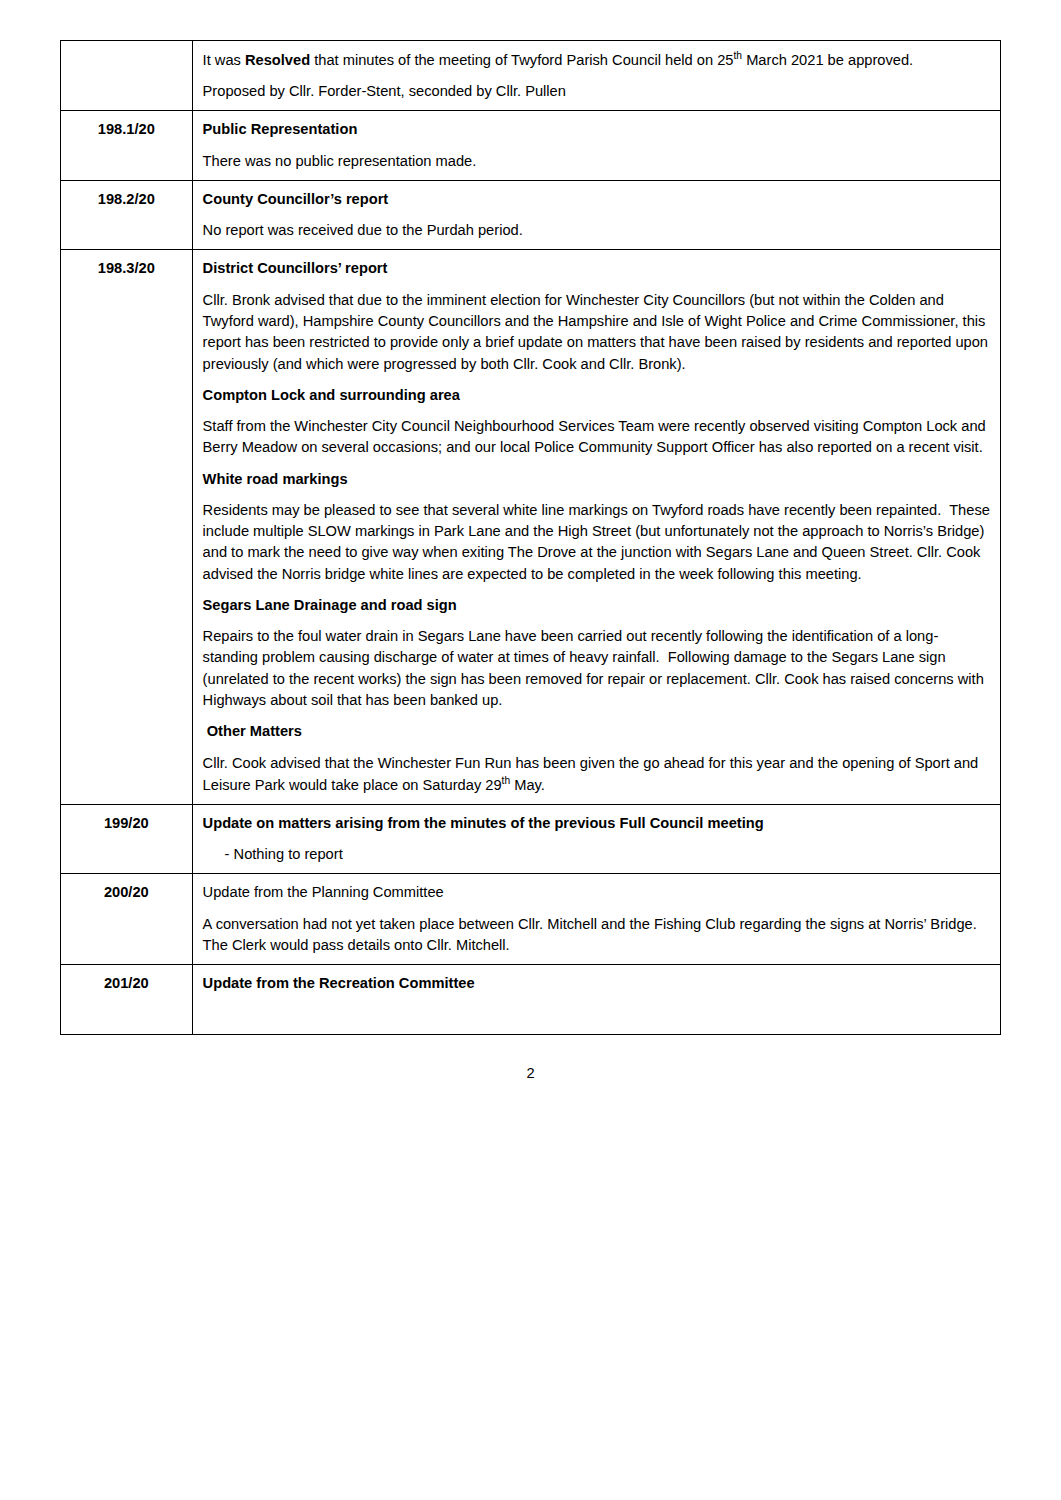| | It was Resolved that minutes of the meeting of Twyford Parish Council held on 25 th March 2021 be approved. Proposed by Cllr. Forder-Stent, seconded by Cllr. Pullen |
| 198.1/20 | Public Representation There was no public representation made. |
| 198.2/20 | County Councillor’s report No report was received due to the Purdah period. |
| 198.3/20 | District Councillors’ report Cllr. Bronk advised that due to the imminent election for Winchester City Councillors (but not within the Colden and Twyford ward), Hampshire County Councillors and the Hampshire and Isle of Wight Police and Crime Commissioner, this report has been restricted to provide only a brief update on matters that have been raised by residents and reported upon previously (and which were progressed by both Cllr. Cook and Cllr. Bronk). Compton Lock and surrounding area Staff from the Winchester City Council Neighbourhood Services Team were recently observed visiting Compton Lock and Berry Meadow on several occasions; and our local Police Community Support Officer has also reported on a recent visit. White road markings Residents may be pleased to see that several white line markings on Twyford roads have recently been repainted. These include multiple SLOW markings in Park Lane and the High Street (but unfortunately not the approach to Norris’s Bridge) and to mark the need to give way when exiting The Drove at the junction with Segars Lane and Queen Street. Cllr. Cook advised the Norris bridge white lines are expected to be completed in the week following this meeting. Segars Lane Drainage and road sign Repairs to the foul water drain in Segars Lane have been carried out recently following the identification of a long-standing problem causing discharge of water at times of heavy rainfall. Following damage to the Segars Lane sign (unrelated to the recent works) the sign has been removed for repair or replacement. Cllr. Cook has raised concerns with Highways about soil that has been banked up. Other Matters Cllr. Cook advised that the Winchester Fun Run has been given the go ahead for this year and the opening of Sport and Leisure Park would take place on Saturday 29 th May. |
| 199/20 | Update on matters arising from the minutes of the previous Full Council meeting Nothing to report |
| 200/20 | Update from the Planning Committee A conversation had not yet taken place between Cllr. Mitchell and the Fishing Club regarding the signs at Norris’ Bridge. The Clerk would pass details onto Cllr. Mitchell. |
| 201/20 | Update from the Recreation Committee |
2